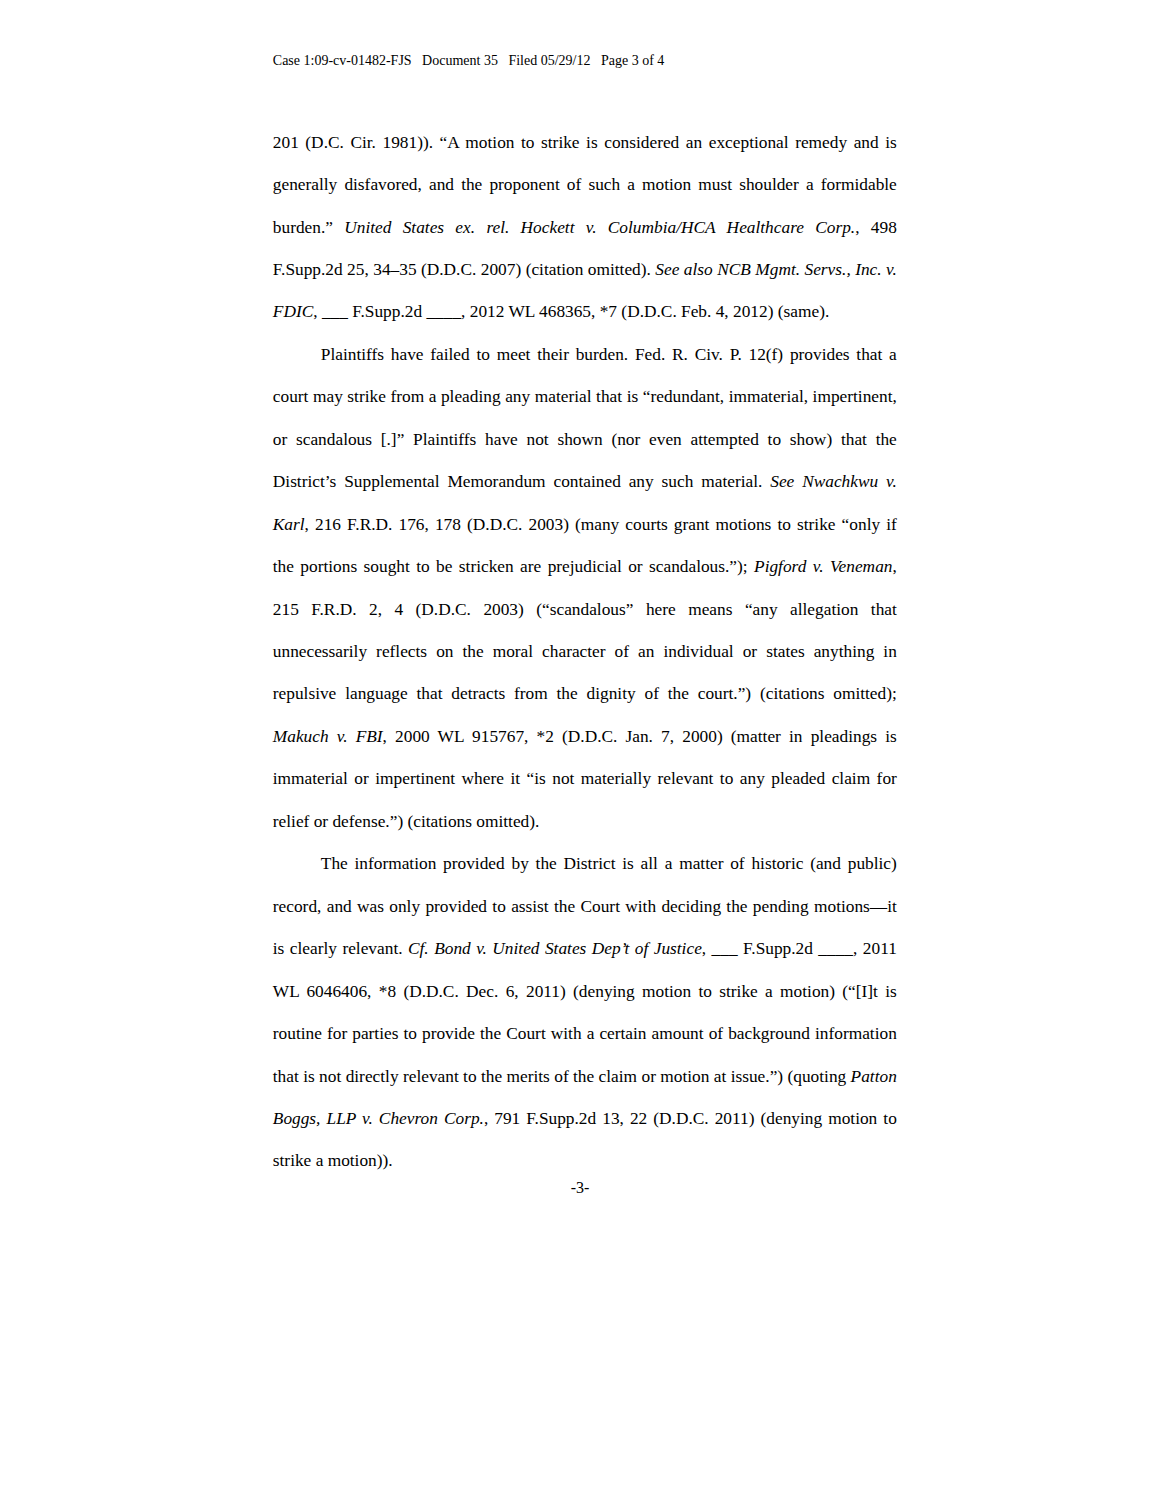Case 1:09-cv-01482-FJS Document 35 Filed 05/29/12 Page 3 of 4
201 (D.C. Cir. 1981)). “A motion to strike is considered an exceptional remedy and is generally disfavored, and the proponent of such a motion must shoulder a formidable burden.” United States ex. rel. Hockett v. Columbia/HCA Healthcare Corp., 498 F.Supp.2d 25, 34–35 (D.D.C. 2007) (citation omitted). See also NCB Mgmt. Servs., Inc. v. FDIC, ___ F.Supp.2d ____, 2012 WL 468365, *7 (D.D.C. Feb. 4, 2012) (same).
Plaintiffs have failed to meet their burden. Fed. R. Civ. P. 12(f) provides that a court may strike from a pleading any material that is “redundant, immaterial, impertinent, or scandalous [.]” Plaintiffs have not shown (nor even attempted to show) that the District’s Supplemental Memorandum contained any such material. See Nwachkwu v. Karl, 216 F.R.D. 176, 178 (D.D.C. 2003) (many courts grant motions to strike “only if the portions sought to be stricken are prejudicial or scandalous.”); Pigford v. Veneman, 215 F.R.D. 2, 4 (D.D.C. 2003) (“scandalous” here means “any allegation that unnecessarily reflects on the moral character of an individual or states anything in repulsive language that detracts from the dignity of the court.”) (citations omitted); Makuch v. FBI, 2000 WL 915767, *2 (D.D.C. Jan. 7, 2000) (matter in pleadings is immaterial or impertinent where it “is not materially relevant to any pleaded claim for relief or defense.”) (citations omitted).
The information provided by the District is all a matter of historic (and public) record, and was only provided to assist the Court with deciding the pending motions—it is clearly relevant. Cf. Bond v. United States Dep’t of Justice, ___ F.Supp.2d ____, 2011 WL 6046406, *8 (D.D.C. Dec. 6, 2011) (denying motion to strike a motion) (“[I]t is routine for parties to provide the Court with a certain amount of background information that is not directly relevant to the merits of the claim or motion at issue.”) (quoting Patton Boggs, LLP v. Chevron Corp., 791 F.Supp.2d 13, 22 (D.D.C. 2011) (denying motion to strike a motion)).
-3-